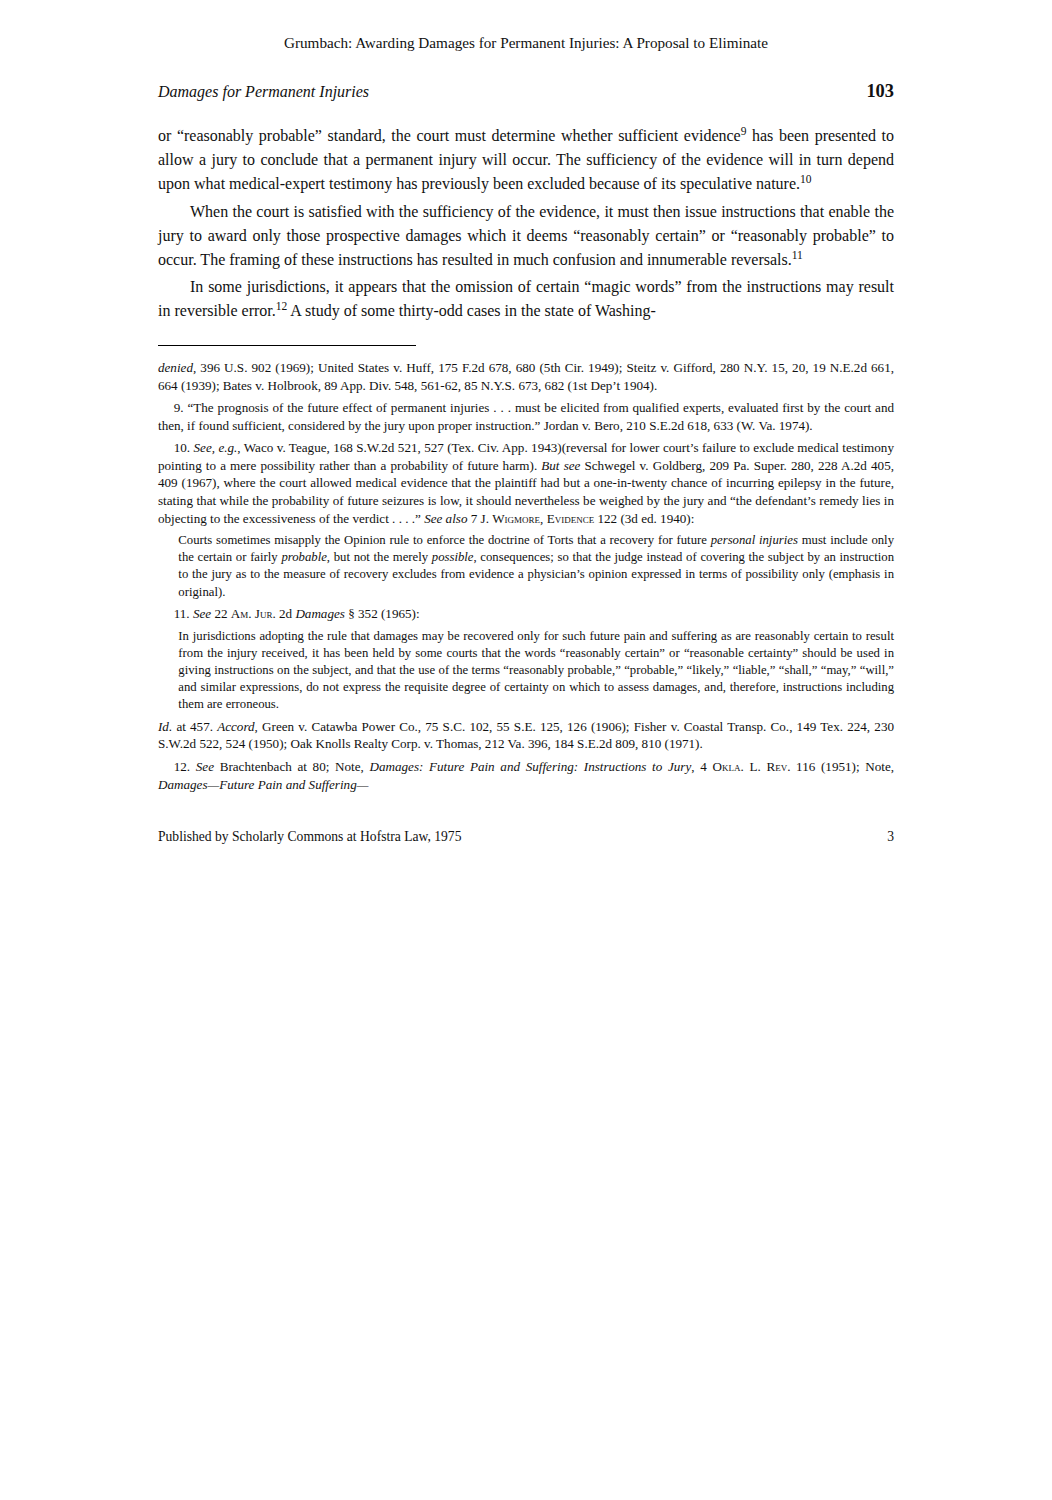Grumbach: Awarding Damages for Permanent Injuries: A Proposal to Eliminate
Damages for Permanent Injuries 103
or “reasonably probable” standard, the court must determine whether sufficient evidence9 has been presented to allow a jury to conclude that a permanent injury will occur. The sufficiency of the evidence will in turn depend upon what medical-expert testimony has previously been excluded because of its speculative nature.10
When the court is satisfied with the sufficiency of the evidence, it must then issue instructions that enable the jury to award only those prospective damages which it deems “reasonably certain” or “reasonably probable” to occur. The framing of these instructions has resulted in much confusion and innumerable reversals.11
In some jurisdictions, it appears that the omission of certain “magic words” from the instructions may result in reversible error.12 A study of some thirty-odd cases in the state of Washing-
denied, 396 U.S. 902 (1969); United States v. Huff, 175 F.2d 678, 680 (5th Cir. 1949); Steitz v. Gifford, 280 N.Y. 15, 20, 19 N.E.2d 661, 664 (1939); Bates v. Holbrook, 89 App. Div. 548, 561-62, 85 N.Y.S. 673, 682 (1st Dep’t 1904).
9. “The prognosis of the future effect of permanent injuries . . . must be elicited from qualified experts, evaluated first by the court and then, if found sufficient, considered by the jury upon proper instruction.” Jordan v. Bero, 210 S.E.2d 618, 633 (W. Va. 1974).
10. See, e.g., Waco v. Teague, 168 S.W.2d 521, 527 (Tex. Civ. App. 1943)(reversal for lower court’s failure to exclude medical testimony pointing to a mere possibility rather than a probability of future harm). But see Schwegel v. Goldberg, 209 Pa. Super. 280, 228 A.2d 405, 409 (1967), where the court allowed medical evidence that the plaintiff had but a one-in-twenty chance of incurring epilepsy in the future, stating that while the probability of future seizures is low, it should nevertheless be weighed by the jury and “the defendant’s remedy lies in objecting to the excessiveness of the verdict . . . .” See also 7 J. Wigmore, Evidence 122 (3d ed. 1940):
Courts sometimes misapply the Opinion rule to enforce the doctrine of Torts that a recovery for future personal injuries must include only the certain or fairly probable, but not the merely possible, consequences; so that the judge instead of covering the subject by an instruction to the jury as to the measure of recovery excludes from evidence a physician’s opinion expressed in terms of possibility only (emphasis in original).
11. See 22 Am. Jur. 2d Damages § 352 (1965):
In jurisdictions adopting the rule that damages may be recovered only for such future pain and suffering as are reasonably certain to result from the injury received, it has been held by some courts that the words “reasonably certain” or “reasonable certainty” should be used in giving instructions on the subject, and that the use of the terms “reasonably probable,” “probable,” “likely,” “liable,” “shall,” “may,” “will,” and similar expressions, do not express the requisite degree of certainty on which to assess damages, and, therefore, instructions including them are erroneous.
Id. at 457. Accord, Green v. Catawba Power Co., 75 S.C. 102, 55 S.E. 125, 126 (1906); Fisher v. Coastal Transp. Co., 149 Tex. 224, 230 S.W.2d 522, 524 (1950); Oak Knolls Realty Corp. v. Thomas, 212 Va. 396, 184 S.E.2d 809, 810 (1971).
12. See Brachtenbach at 80; Note, Damages: Future Pain and Suffering: Instructions to Jury, 4 Okla. L. Rev. 116 (1951); Note, Damages—Future Pain and Suffering—
Published by Scholarly Commons at Hofstra Law, 1975 3